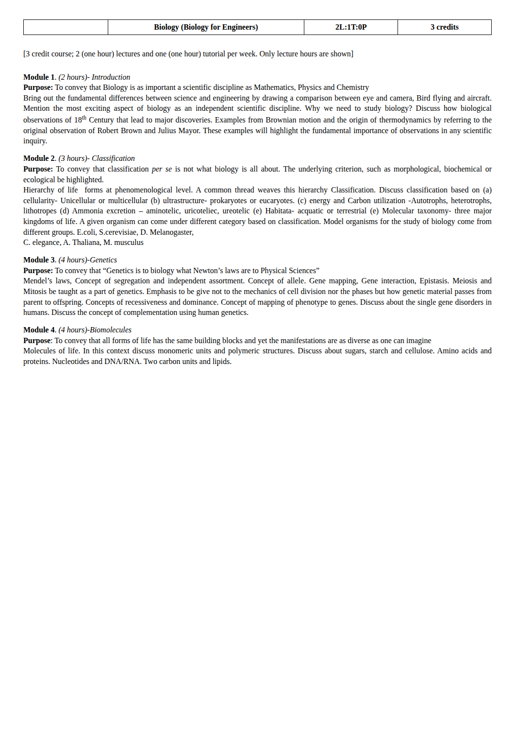| | Biology (Biology for Engineers) | 2L:1T:0P | 3 credits |
[3 credit course; 2 (one hour) lectures and one (one hour) tutorial per week. Only lecture hours are shown]
Module 1. (2 hours)- Introduction
Purpose: To convey that Biology is as important a scientific discipline as Mathematics, Physics and Chemistry
Bring out the fundamental differences between science and engineering by drawing a comparison between eye and camera, Bird flying and aircraft. Mention the most exciting aspect of biology as an independent scientific discipline. Why we need to study biology? Discuss how biological observations of 18th Century that lead to major discoveries. Examples from Brownian motion and the origin of thermodynamics by referring to the original observation of Robert Brown and Julius Mayor. These examples will highlight the fundamental importance of observations in any scientific inquiry.
Module 2. (3 hours)- Classification
Purpose: To convey that classification per se is not what biology is all about. The underlying criterion, such as morphological, biochemical or ecological be highlighted.
Hierarchy of life forms at phenomenological level. A common thread weaves this hierarchy Classification. Discuss classification based on (a) cellularity- Unicellular or multicellular (b) ultrastructure- prokaryotes or eucaryotes. (c) energy and Carbon utilization -Autotrophs, heterotrophs, lithotropes (d) Ammonia excretion – aminotelic, uricoteliec, ureotelic (e) Habitata- acquatic or terrestrial (e) Molecular taxonomy- three major kingdoms of life. A given organism can come under different category based on classification. Model organisms for the study of biology come from different groups. E.coli, S.cerevisiae, D. Melanogaster,
C. elegance, A. Thaliana, M. musculus
Module 3. (4 hours)-Genetics
Purpose: To convey that “Genetics is to biology what Newton’s laws are to Physical Sciences”
Mendel’s laws, Concept of segregation and independent assortment. Concept of allele. Gene mapping, Gene interaction, Epistasis. Meiosis and Mitosis be taught as a part of genetics. Emphasis to be give not to the mechanics of cell division nor the phases but how genetic material passes from parent to offspring. Concepts of recessiveness and dominance. Concept of mapping of phenotype to genes. Discuss about the single gene disorders in humans. Discuss the concept of complementation using human genetics.
Module 4. (4 hours)-Biomolecules
Purpose: To convey that all forms of life has the same building blocks and yet the manifestations are as diverse as one can imagine
Molecules of life. In this context discuss monomeric units and polymeric structures. Discuss about sugars, starch and cellulose. Amino acids and proteins. Nucleotides and DNA/RNA. Two carbon units and lipids.